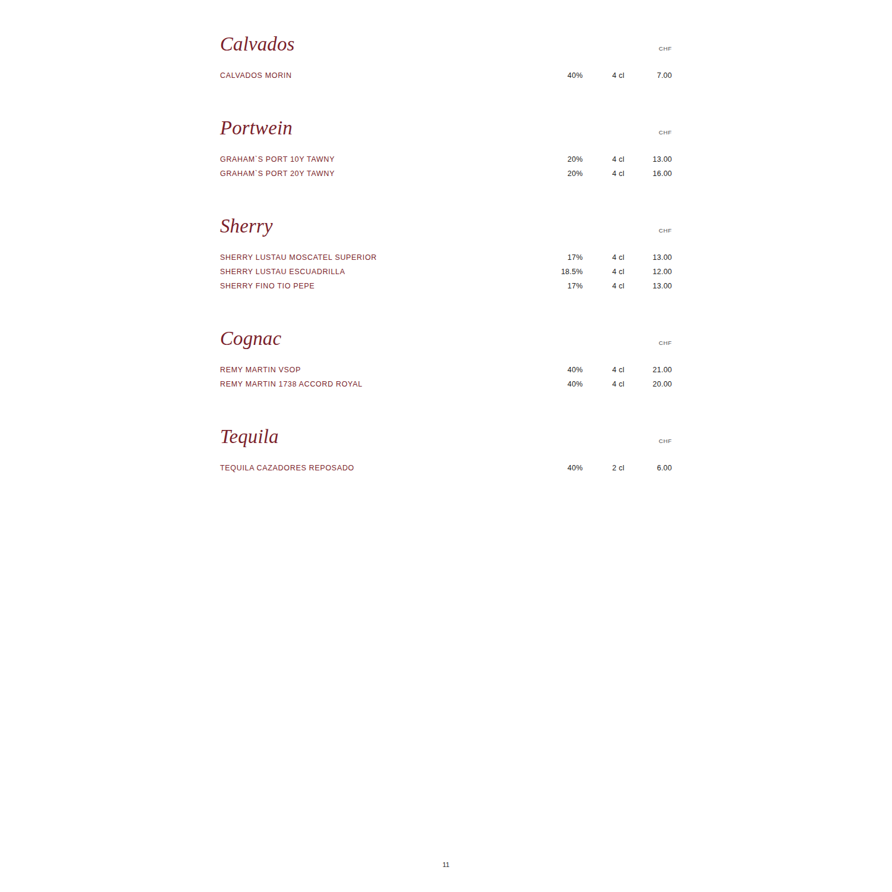Calvados
CHF
| Calvados Morin | 40% | 4 cl | 7.00 |
Portwein
CHF
| Graham`s Port 10Y Tawny | 20% | 4 cl | 13.00 |
| Graham`s Port 20Y Tawny | 20% | 4 cl | 16.00 |
Sherry
CHF
| Sherry Lustau Moscatel Superior | 17% | 4 cl | 13.00 |
| Sherry Lustau Escuadrilla | 18.5% | 4 cl | 12.00 |
| Sherry Fino Tio Pepe | 17% | 4 cl | 13.00 |
Cognac
CHF
| Remy Martin VSOP | 40% | 4 cl | 21.00 |
| Remy Martin 1738 Accord Royal | 40% | 4 cl | 20.00 |
Tequila
CHF
| Tequila Cazadores Reposado | 40% | 2 cl | 6.00 |
11